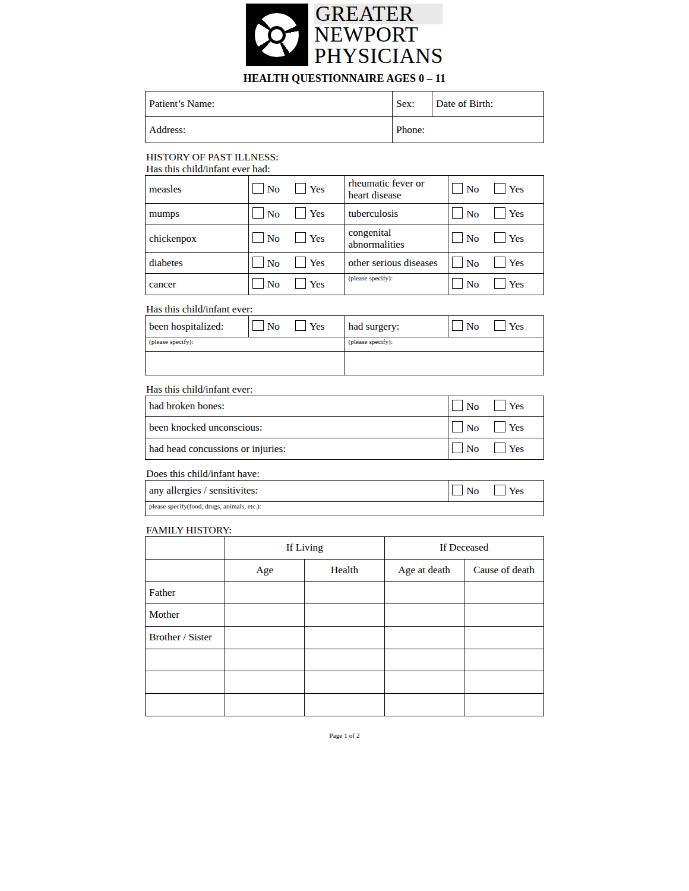Greater Newport Physicians
HEALTH QUESTIONNAIRE AGES 0 – 11
| Patient’s Name: | Sex: | Date of Birth: |
| Address: | Phone: |
HISTORY OF PAST ILLNESS: Has this child/infant ever had:
| measles | No Yes | rheumatic fever or heart disease | No Yes |
| mumps | No Yes | tuberculosis | No Yes |
| chickenpox | No Yes | congenital abnormalities | No Yes |
| diabetes | No Yes | other serious diseases | No Yes |
| cancer | No Yes | (please specify): | No Yes |
Has this child/infant ever:
| been hospitalized: | No Yes | had surgery: | No Yes |
| (please specify): | (please specify): |
Has this child/infant ever:
| had broken bones: | No Yes |
| been knocked unconscious: | No Yes |
| had head concussions or injuries: | No Yes |
Does this child/infant have:
| any allergies / sensitivites: | No Yes |
| please specify(food, drugs, animals, etc.): |
FAMILY HISTORY:
| | If Living | If Deceased |
| | Age | Health | Age at death | Cause of death |
| Father | | | | |
| Mother | | | | |
| Brother / Sister | | | | |
Page 1 of 2